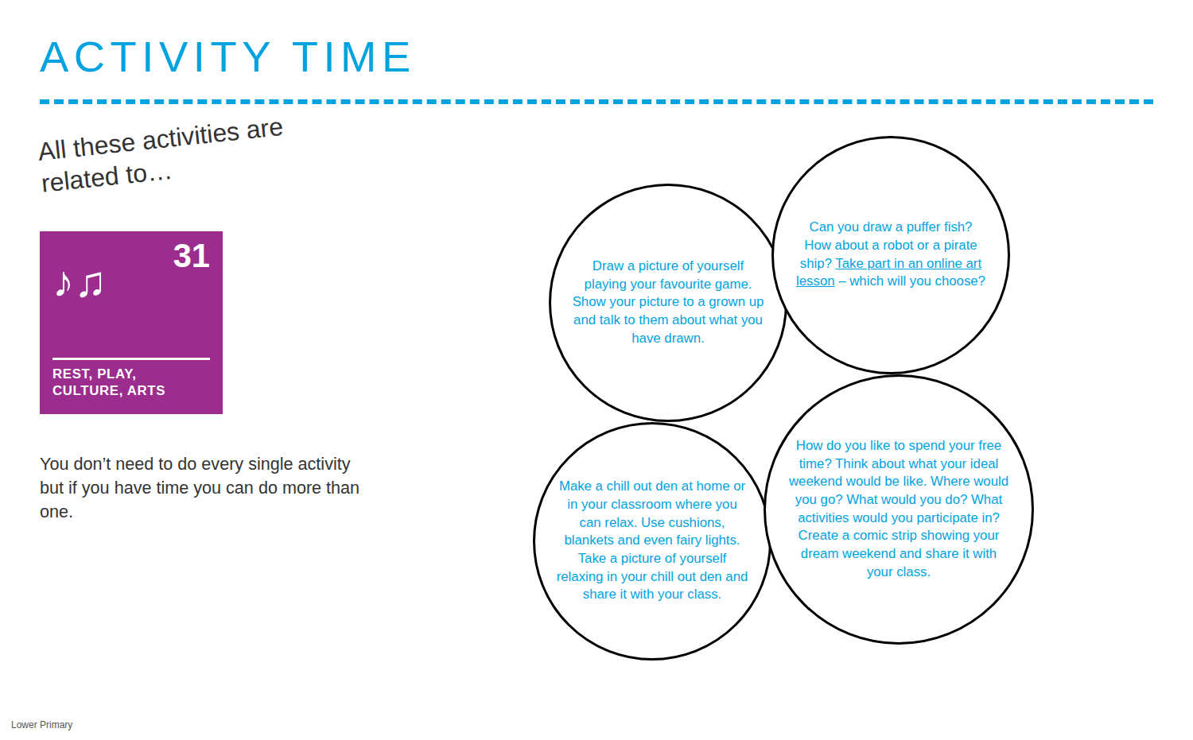Activity Time
All these activities are related to…
31 ♪♫ Rest, Play,
Culture, Arts
You don’t need to do every single activity but if you have time you can do more than one.
Draw a picture of yourself playing your favourite game. Show your picture to a grown up and talk to them about what you have drawn.
Can you draw a puffer fish? How about a robot or a pirate ship? Take part in an online art lesson – which will you choose?
Make a chill out den at home or in your classroom where you can relax. Use cushions, blankets and even fairy lights. Take a picture of yourself relaxing in your chill out den and share it with your class.
How do you like to spend your free time? Think about what your ideal weekend would be like. Where would you go? What would you do? What activities would you participate in? Create a comic strip showing your dream weekend and share it with your class.
Lower Primary